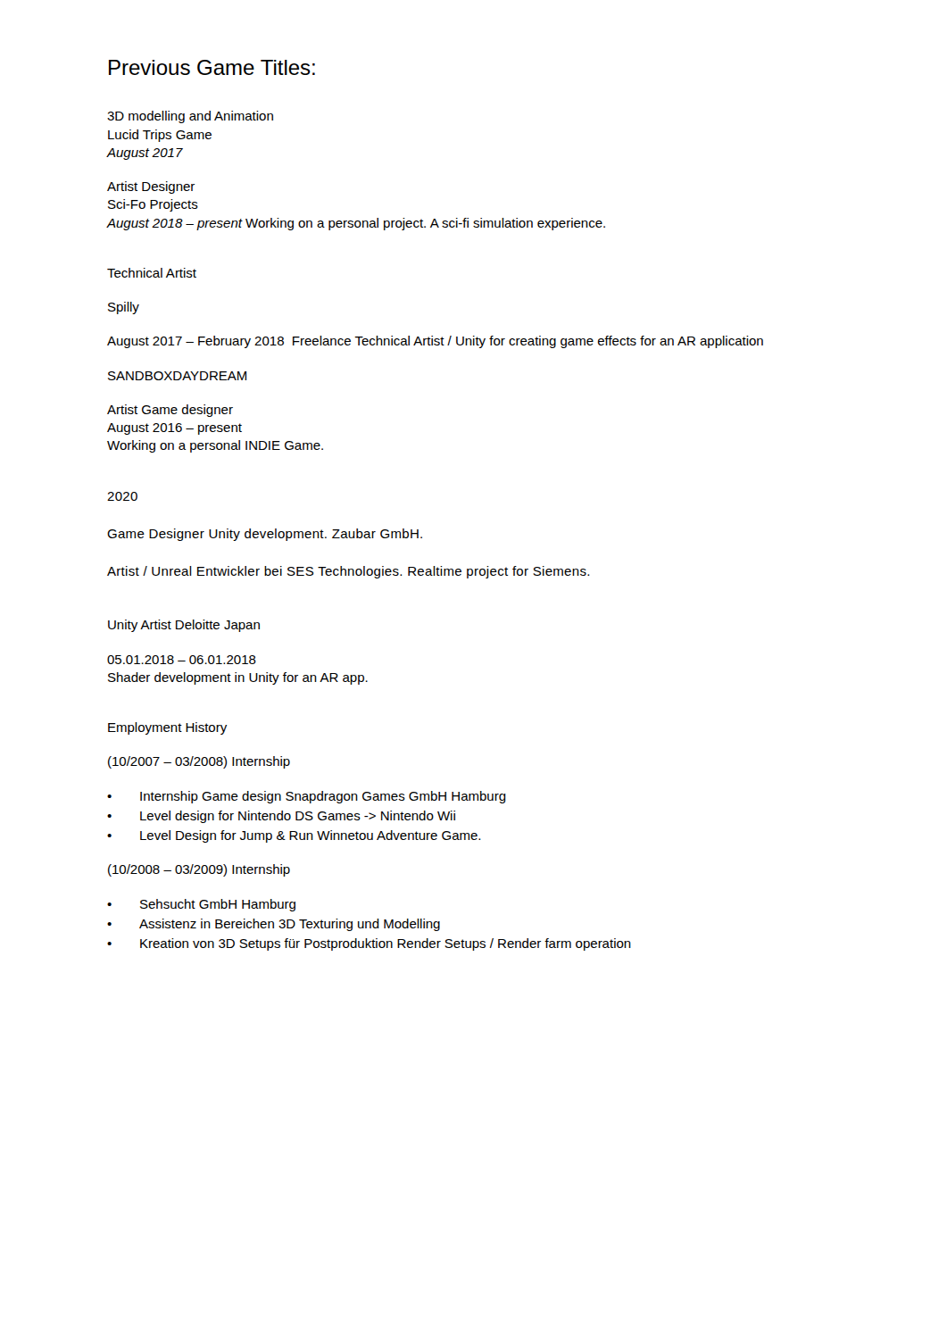Previous Game Titles:
3D modelling and Animation
Lucid Trips Game
August 2017
Artist Designer
Sci-Fo Projects
August 2018 – present Working on a personal project. A sci-fi simulation experience.
Technical Artist
Spilly
August 2017 – February 2018 Freelance Technical Artist / Unity for creating game effects for an AR application
SANDBOXDAYDREAM
Artist Game designer
August 2016 – present
Working on a personal INDIE Game.
2020
Game Designer Unity development. Zaubar GmbH.
Artist / Unreal Entwickler bei SES Technologies. Realtime project for Siemens.
Unity Artist Deloitte Japan
05.01.2018 – 06.01.2018
Shader development in Unity for an AR app.
Employment History
(10/2007 – 03/2008) Internship
Internship Game design Snapdragon Games GmbH Hamburg
Level design for Nintendo DS Games -> Nintendo Wii
Level Design for Jump & Run Winnetou Adventure Game.
(10/2008 – 03/2009) Internship
Sehsucht GmbH Hamburg
Assistenz in Bereichen 3D Texturing und Modelling
Kreation von 3D Setups für Postproduktion Render Setups / Render farm operation